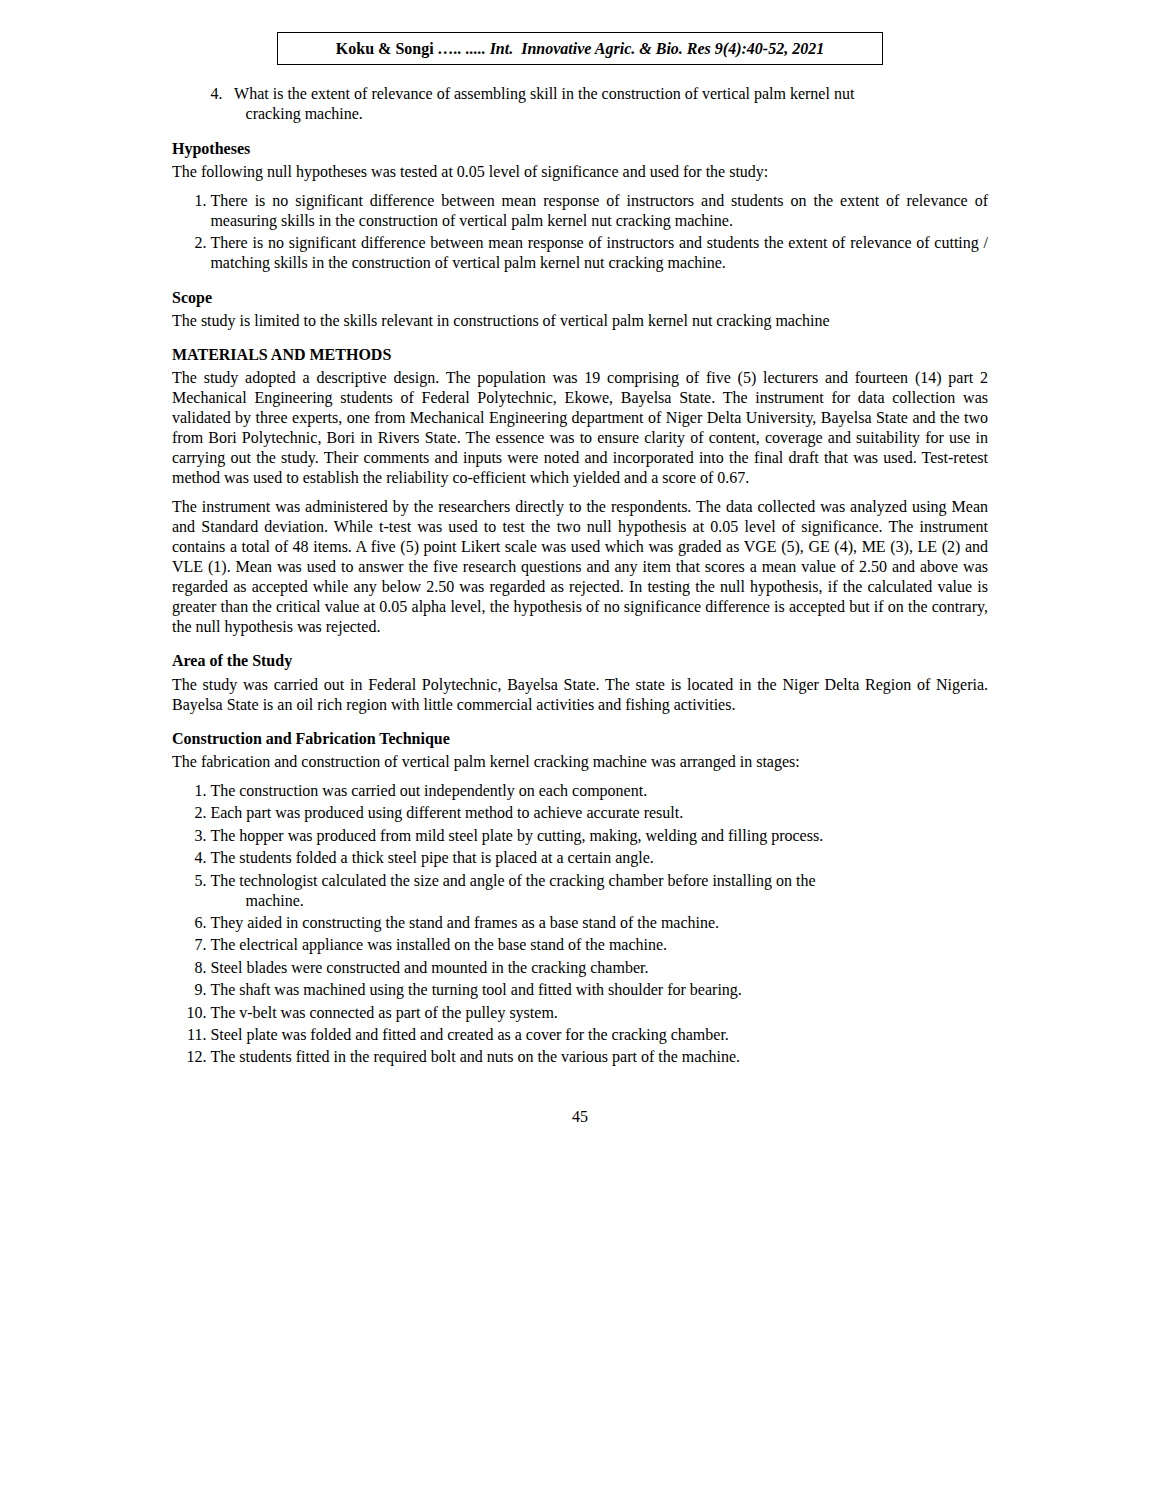Koku & Songi ….. ..... Int. Innovative Agric. & Bio. Res 9(4):40-52, 2021
4. What is the extent of relevance of assembling skill in the construction of vertical palm kernel nut
cracking machine.
Hypotheses
The following null hypotheses was tested at 0.05 level of significance and used for the study:
There is no significant difference between mean response of instructors and students on the extent of relevance of measuring skills in the construction of vertical palm kernel nut cracking machine.
There is no significant difference between mean response of instructors and students the extent of relevance of cutting / matching skills in the construction of vertical palm kernel nut cracking machine.
Scope
The study is limited to the skills relevant in constructions of vertical palm kernel nut cracking machine
MATERIALS AND METHODS
The study adopted a descriptive design. The population was 19 comprising of five (5) lecturers and fourteen (14) part 2 Mechanical Engineering students of Federal Polytechnic, Ekowe, Bayelsa State. The instrument for data collection was validated by three experts, one from Mechanical Engineering department of Niger Delta University, Bayelsa State and the two from Bori Polytechnic, Bori in Rivers State. The essence was to ensure clarity of content, coverage and suitability for use in carrying out the study. Their comments and inputs were noted and incorporated into the final draft that was used. Test-retest method was used to establish the reliability co-efficient which yielded and a score of 0.67.
The instrument was administered by the researchers directly to the respondents. The data collected was analyzed using Mean and Standard deviation. While t-test was used to test the two null hypothesis at 0.05 level of significance. The instrument contains a total of 48 items. A five (5) point Likert scale was used which was graded as VGE (5), GE (4), ME (3), LE (2) and VLE (1). Mean was used to answer the five research questions and any item that scores a mean value of 2.50 and above was regarded as accepted while any below 2.50 was regarded as rejected. In testing the null hypothesis, if the calculated value is greater than the critical value at 0.05 alpha level, the hypothesis of no significance difference is accepted but if on the contrary, the null hypothesis was rejected.
Area of the Study
The study was carried out in Federal Polytechnic, Bayelsa State. The state is located in the Niger Delta Region of Nigeria. Bayelsa State is an oil rich region with little commercial activities and fishing activities.
Construction and Fabrication Technique
The fabrication and construction of vertical palm kernel cracking machine was arranged in stages:
The construction was carried out independently on each component.
Each part was produced using different method to achieve accurate result.
The hopper was produced from mild steel plate by cutting, making, welding and filling process.
The students folded a thick steel pipe that is placed at a certain angle.
The technologist calculated the size and angle of the cracking chamber before installing on the
machine.
They aided in constructing the stand and frames as a base stand of the machine.
The electrical appliance was installed on the base stand of the machine.
Steel blades were constructed and mounted in the cracking chamber.
The shaft was machined using the turning tool and fitted with shoulder for bearing.
The v-belt was connected as part of the pulley system.
Steel plate was folded and fitted and created as a cover for the cracking chamber.
The students fitted in the required bolt and nuts on the various part of the machine.
45